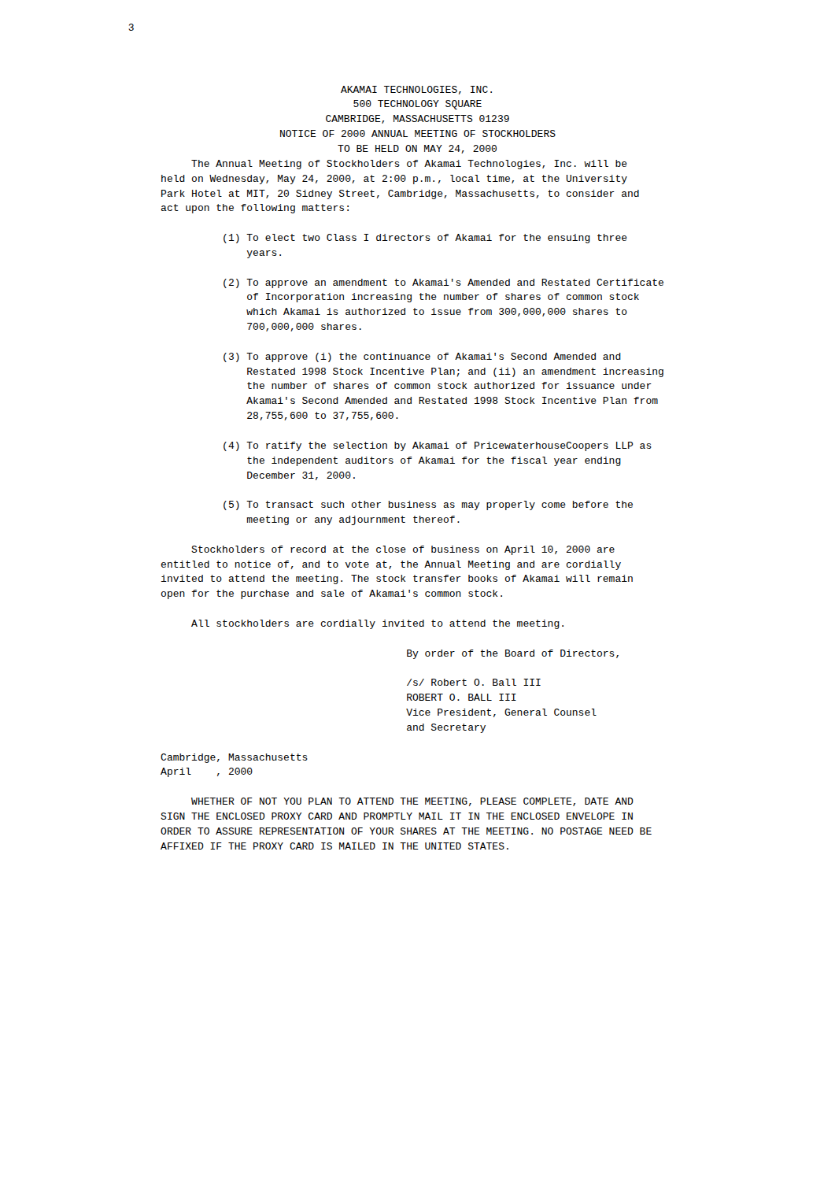3
AKAMAI TECHNOLOGIES, INC.
500 TECHNOLOGY SQUARE
CAMBRIDGE, MASSACHUSETTS 01239
NOTICE OF 2000 ANNUAL MEETING OF STOCKHOLDERS
TO BE HELD ON MAY 24, 2000
     The Annual Meeting of Stockholders of Akamai Technologies, Inc. will be
held on Wednesday, May 24, 2000, at 2:00 p.m., local time, at the University
Park Hotel at MIT, 20 Sidney Street, Cambridge, Massachusetts, to consider and
act upon the following matters:

          (1) To elect two Class I directors of Akamai for the ensuing three
              years.

          (2) To approve an amendment to Akamai's Amended and Restated Certificate
              of Incorporation increasing the number of shares of common stock
              which Akamai is authorized to issue from 300,000,000 shares to
              700,000,000 shares.

          (3) To approve (i) the continuance of Akamai's Second Amended and
              Restated 1998 Stock Incentive Plan; and (ii) an amendment increasing
              the number of shares of common stock authorized for issuance under
              Akamai's Second Amended and Restated 1998 Stock Incentive Plan from
              28,755,600 to 37,755,600.

          (4) To ratify the selection by Akamai of PricewaterhouseCoopers LLP as
              the independent auditors of Akamai for the fiscal year ending
              December 31, 2000.

          (5) To transact such other business as may properly come before the
              meeting or any adjournment thereof.

     Stockholders of record at the close of business on April 10, 2000 are
entitled to notice of, and to vote at, the Annual Meeting and are cordially
invited to attend the meeting. The stock transfer books of Akamai will remain
open for the purchase and sale of Akamai's common stock.

     All stockholders are cordially invited to attend the meeting.

                                        By order of the Board of Directors,

                                        /s/ Robert O. Ball III
                                        ROBERT O. BALL III
                                        Vice President, General Counsel
                                        and Secretary

Cambridge, Massachusetts
April    , 2000

     WHETHER OF NOT YOU PLAN TO ATTEND THE MEETING, PLEASE COMPLETE, DATE AND
SIGN THE ENCLOSED PROXY CARD AND PROMPTLY MAIL IT IN THE ENCLOSED ENVELOPE IN
ORDER TO ASSURE REPRESENTATION OF YOUR SHARES AT THE MEETING. NO POSTAGE NEED BE
AFFIXED IF THE PROXY CARD IS MAILED IN THE UNITED STATES.